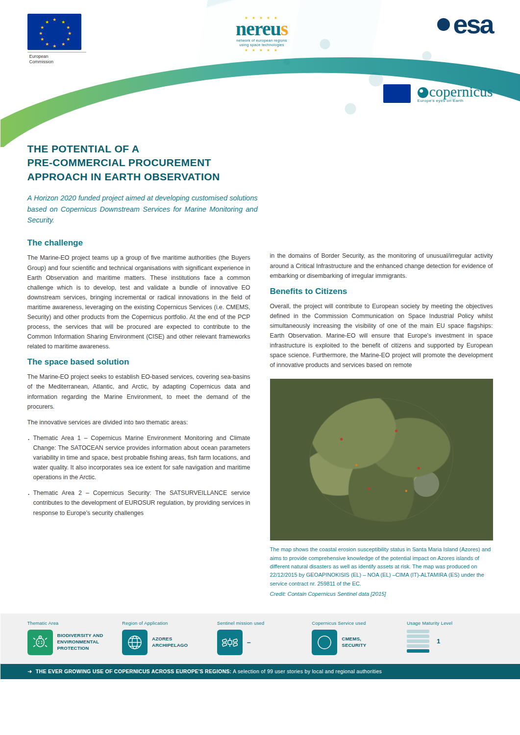★ ★ ★ ★ ★ ★ ★ ★ ★ ★ ★ ★
European
Commission
★ ★ ★ ★ ★
nereus
network of european regions
using space technologies
★ ★ ★ ★ ★
esa
copernicus Europe's eyes on Earth
The potential of a
pre-commercial procurement
approach in Earth Observation
A Horizon 2020 funded project aimed at developing customised solutions based on Copernicus Downstream Services for Marine Monitoring and Security.
The challenge
The Marine-EO project teams up a group of five maritime authorities (the Buyers Group) and four scientific and technical organisations with significant experience in Earth Observation and maritime matters. These institutions face a common challenge which is to develop, test and validate a bundle of innovative EO downstream services, bringing incremental or radical innovations in the field of maritime awareness, leveraging on the existing Copernicus Services (i.e. CMEMS, Security) and other products from the Copernicus portfolio. At the end of the PCP process, the services that will be procured are expected to contribute to the Common Information Sharing Environment (CISE) and other relevant frameworks related to maritime awareness.
The space based solution
The Marine-EO project seeks to establish EO-based services, covering sea-basins of the Mediterranean, Atlantic, and Arctic, by adapting Copernicus data and information regarding the Marine Environment, to meet the demand of the procurers.
The innovative services are divided into two thematic areas:
Thematic Area 1 – Copernicus Marine Environment Monitoring and Climate Change: The SATOCEAN service provides information about ocean parameters variability in time and space, best probable fishing areas, fish farm locations, and water quality. It also incorporates sea ice extent for safe navigation and maritime operations in the Arctic.
Thematic Area 2 – Copernicus Security: The SATSURVEILLANCE service contributes to the development of EUROSUR regulation, by providing services in response to Europe's security challenges
in the domains of Border Security, as the monitoring of unusual/irregular activity around a Critical Infrastructure and the enhanced change detection for evidence of embarking or disembarking of irregular immigrants.
Benefits to Citizens
Overall, the project will contribute to European society by meeting the objectives defined in the Commission Communication on Space Industrial Policy whilst simultaneously increasing the visibility of one of the main EU space flagships: Earth Observation. Marine-EO will ensure that Europe's investment in space infrastructure is exploited to the benefit of citizens and supported by European space science. Furthermore, the Marine-EO project will promote the development of innovative products and services based on remote
The map shows the coastal erosion susceptibility status in Santa Maria Island (Azores) and aims to provide comprehensive knowledge of the potential impact on Azores islands of different natural disasters as well as identify assets at risk. The map was produced on 22/12/2015 by GEOAPINOKISIS (EL) – NOA (EL) –CIMA (IT)-ALTAMIRA (ES) under the service contract nr. 259811 of the EC. Credit: Contain Copernicus Sentinel data [2015]
Thematic Area
BIODIVERSITY AND
ENVIRONMENTAL
PROTECTION
Region of Application
AZORES
ARCHIPELAGO
Sentinel mission used
–
Copernicus Service used
CMEMS,
SECURITY
Usage Maturity Level
1
➜ THE EVER GROWING USE OF COPERNICUS ACROSS EUROPE'S REGIONS: A selection of 99 user stories by local and regional authorities